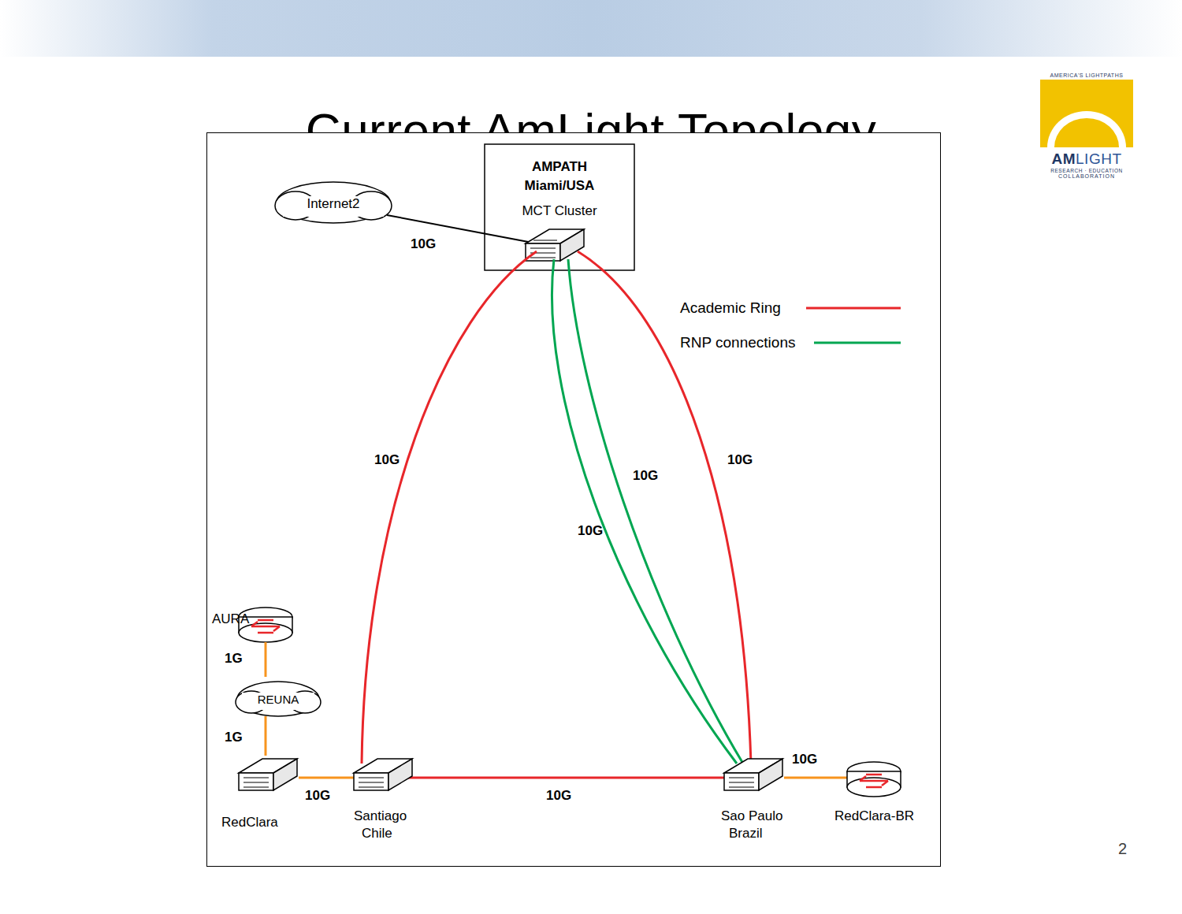Current AmLight Topology
AMERICA'S LIGHTPATHS
AMLIGHT
RESEARCH · EDUCATION
COLLABORATION
AMPATH Miami/USA MCT Cluster Internet2 10G 10G 10G 10G 10G 10G AURA 1G REUNA 1G RedClara 10G Santiago Chile Sao Paulo Brazil 10G RedClara-BR Academic Ring RNP connections
2